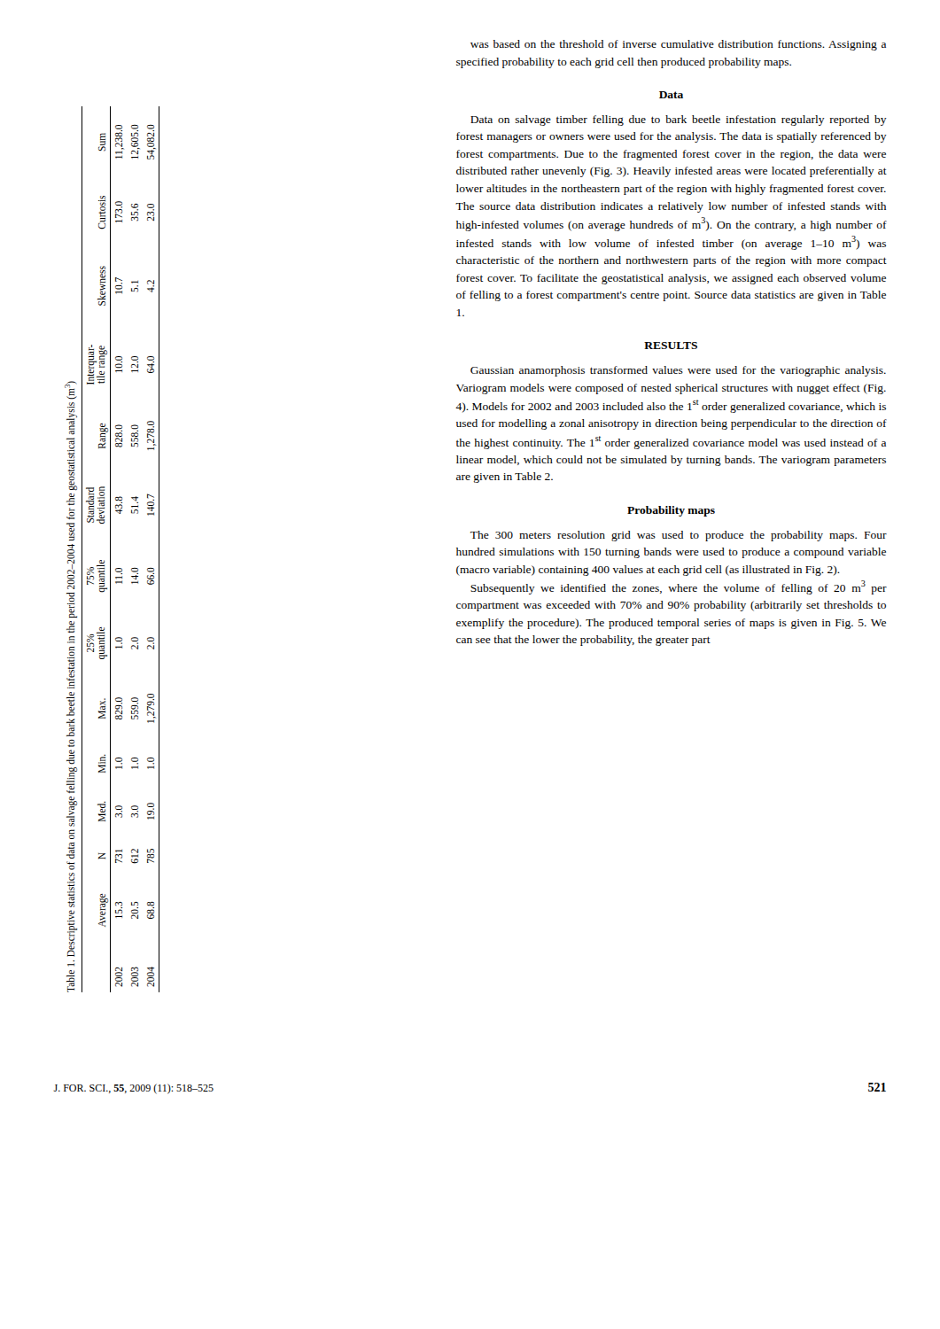Table 1. Descriptive statistics of data on salvage felling due to bark beetle infestation in the period 2002–2004 used for the geostatistical analysis (m3)
| | Average | N | Med. | Min. | Max. | 25% quantile | 75% quantile | Standard deviation | Range | Interquar- tile range | Skewness | Curtosis | Sum |
| --- | --- | --- | --- | --- | --- | --- | --- | --- | --- | --- | --- | --- | --- |
| 2002 | 15.3 | 731 | 3.0 | 1.0 | 829.0 | 1.0 | 11.0 | 43.8 | 828.0 | 10.0 | 10.7 | 173.0 | 11,238.0 |
| 2003 | 20.5 | 612 | 3.0 | 1.0 | 559.0 | 2.0 | 14.0 | 51.4 | 558.0 | 12.0 | 5.1 | 35.6 | 12,605.0 |
| 2004 | 68.8 | 785 | 19.0 | 1.0 | 1,279.0 | 2.0 | 66.0 | 140.7 | 1,278.0 | 64.0 | 4.2 | 23.0 | 54,082.0 |
was based on the threshold of inverse cumulative distribution functions. Assigning a specified probability to each grid cell then produced probability maps.
Data
Data on salvage timber felling due to bark beetle infestation regularly reported by forest managers or owners were used for the analysis. The data is spatially referenced by forest compartments. Due to the fragmented forest cover in the region, the data were distributed rather unevenly (Fig. 3). Heavily infested areas were located preferentially at lower altitudes in the northeastern part of the region with highly fragmented forest cover. The source data distribution indicates a relatively low number of infested stands with high-infested volumes (on average hundreds of m3). On the contrary, a high number of infested stands with low volume of infested timber (on average 1–10 m3) was characteristic of the northern and northwestern parts of the region with more compact forest cover. To facilitate the geostatistical analysis, we assigned each observed volume of felling to a forest compartment's centre point. Source data statistics are given in Table 1.
RESULTS
Gaussian anamorphosis transformed values were used for the variographic analysis. Variogram models were composed of nested spherical structures with nugget effect (Fig. 4). Models for 2002 and 2003 included also the 1st order generalized covariance, which is used for modelling a zonal anisotropy in direction being perpendicular to the direction of the highest continuity. The 1st order generalized covariance model was used instead of a linear model, which could not be simulated by turning bands. The variogram parameters are given in Table 2.
Probability maps
The 300 meters resolution grid was used to produce the probability maps. Four hundred simulations with 150 turning bands were used to produce a compound variable (macro variable) containing 400 values at each grid cell (as illustrated in Fig. 2).
Subsequently we identified the zones, where the volume of felling of 20 m3 per compartment was exceeded with 70% and 90% probability (arbitrarily set thresholds to exemplify the procedure). The produced temporal series of maps is given in Fig. 5. We can see that the lower the probability, the greater part
J. FOR. SCI., 55, 2009 (11): 518–525
521